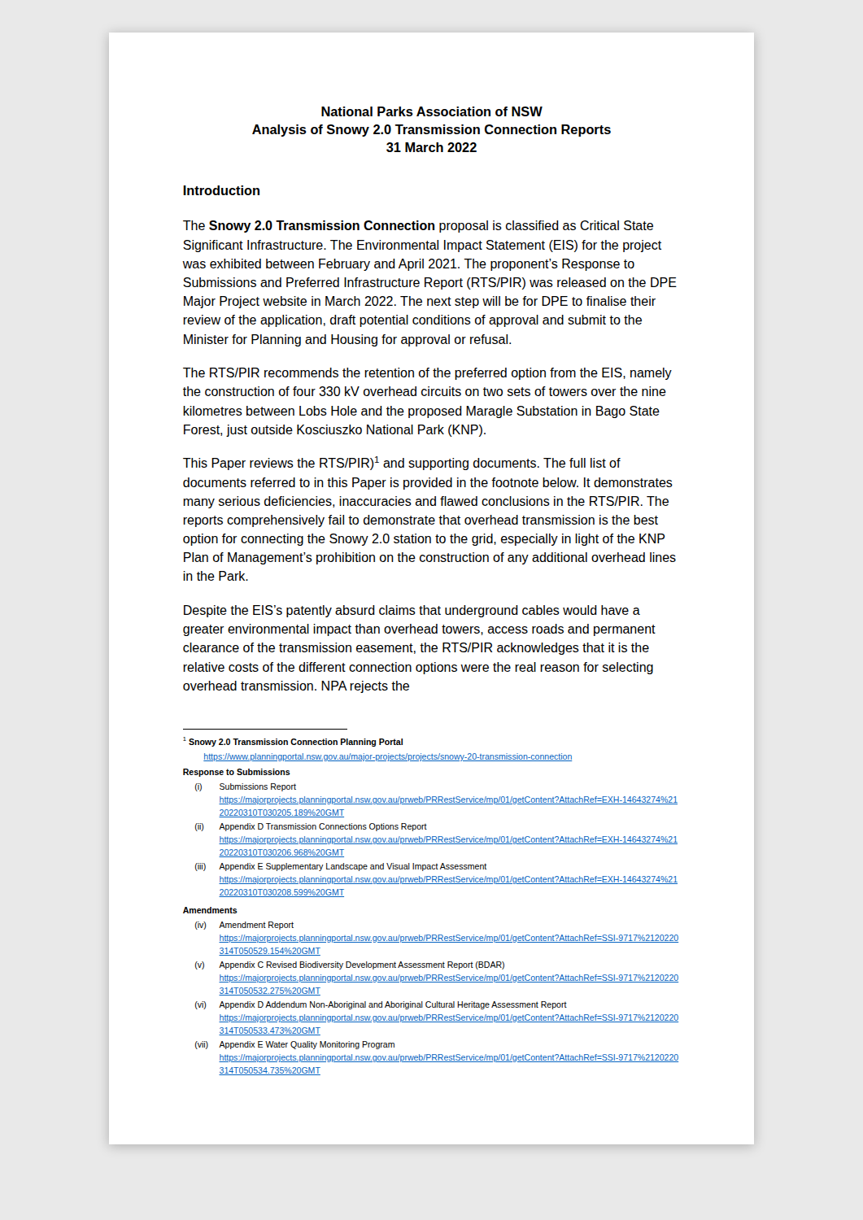National Parks Association of NSW
Analysis of Snowy 2.0 Transmission Connection Reports
31 March 2022
Introduction
The Snowy 2.0 Transmission Connection proposal is classified as Critical State Significant Infrastructure. The Environmental Impact Statement (EIS) for the project was exhibited between February and April 2021. The proponent’s Response to Submissions and Preferred Infrastructure Report (RTS/PIR) was released on the DPE Major Project website in March 2022. The next step will be for DPE to finalise their review of the application, draft potential conditions of approval and submit to the Minister for Planning and Housing for approval or refusal.
The RTS/PIR recommends the retention of the preferred option from the EIS, namely the construction of four 330 kV overhead circuits on two sets of towers over the nine kilometres between Lobs Hole and the proposed Maragle Substation in Bago State Forest, just outside Kosciuszko National Park (KNP).
This Paper reviews the RTS/PIR)1 and supporting documents. The full list of documents referred to in this Paper is provided in the footnote below. It demonstrates many serious deficiencies, inaccuracies and flawed conclusions in the RTS/PIR. The reports comprehensively fail to demonstrate that overhead transmission is the best option for connecting the Snowy 2.0 station to the grid, especially in light of the KNP Plan of Management’s prohibition on the construction of any additional overhead lines in the Park.
Despite the EIS’s patently absurd claims that underground cables would have a greater environmental impact than overhead towers, access roads and permanent clearance of the transmission easement, the RTS/PIR acknowledges that it is the relative costs of the different connection options were the real reason for selecting overhead transmission. NPA rejects the
1 Snowy 2.0 Transmission Connection Planning Portal
https://www.planningportal.nsw.gov.au/major-projects/projects/snowy-20-transmission-connection
Response to Submissions
(i) Submissions Report https://majorprojects.planningportal.nsw.gov.au/prweb/PRRestService/mp/01/getContent?AttachRef=EXH-14643274%2120220310T030205.189%20GMT
(ii) Appendix D Transmission Connections Options Report https://majorprojects.planningportal.nsw.gov.au/prweb/PRRestService/mp/01/getContent?AttachRef=EXH-14643274%2120220310T030206.968%20GMT
(iii) Appendix E Supplementary Landscape and Visual Impact Assessment https://majorprojects.planningportal.nsw.gov.au/prweb/PRRestService/mp/01/getContent?AttachRef=EXH-14643274%2120220310T030208.599%20GMT
Amendments
(iv) Amendment Report https://majorprojects.planningportal.nsw.gov.au/prweb/PRRestService/mp/01/getContent?AttachRef=SSI-9717%2120220314T050529.154%20GMT
(v) Appendix C Revised Biodiversity Development Assessment Report (BDAR) https://majorprojects.planningportal.nsw.gov.au/prweb/PRRestService/mp/01/getContent?AttachRef=SSI-9717%2120220314T050532.275%20GMT
(vi) Appendix D Addendum Non-Aboriginal and Aboriginal Cultural Heritage Assessment Report https://majorprojects.planningportal.nsw.gov.au/prweb/PRRestService/mp/01/getContent?AttachRef=SSI-9717%2120220314T050533.473%20GMT
(vii) Appendix E Water Quality Monitoring Program https://majorprojects.planningportal.nsw.gov.au/prweb/PRRestService/mp/01/getContent?AttachRef=SSI-9717%2120220314T050534.735%20GMT